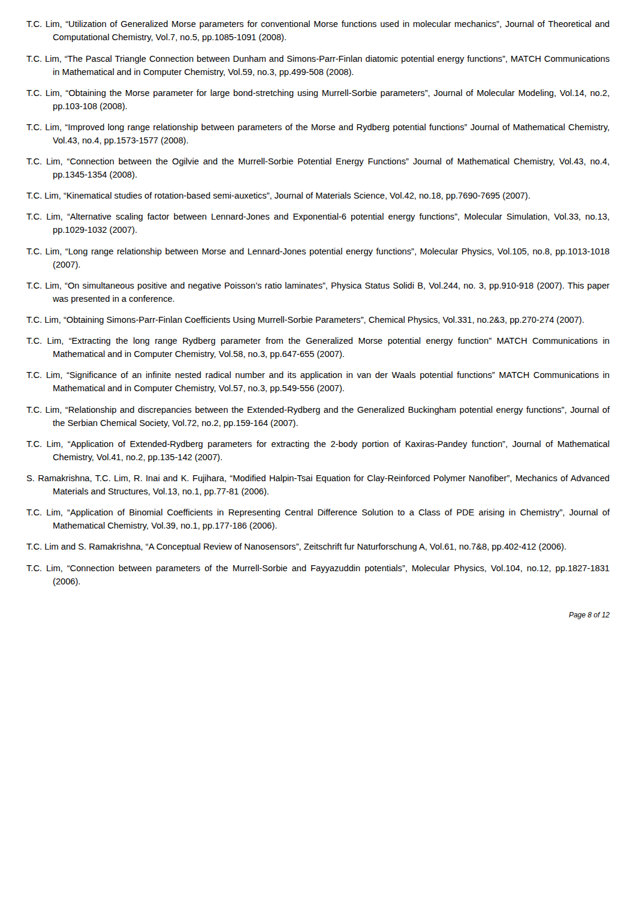T.C. Lim, “Utilization of Generalized Morse parameters for conventional Morse functions used in molecular mechanics”, Journal of Theoretical and Computational Chemistry, Vol.7, no.5, pp.1085-1091 (2008).
T.C. Lim, “The Pascal Triangle Connection between Dunham and Simons-Parr-Finlan diatomic potential energy functions”, MATCH Communications in Mathematical and in Computer Chemistry, Vol.59, no.3, pp.499-508 (2008).
T.C. Lim, “Obtaining the Morse parameter for large bond-stretching using Murrell-Sorbie parameters”, Journal of Molecular Modeling, Vol.14, no.2, pp.103-108 (2008).
T.C. Lim, “Improved long range relationship between parameters of the Morse and Rydberg potential functions” Journal of Mathematical Chemistry, Vol.43, no.4, pp.1573-1577 (2008).
T.C. Lim, “Connection between the Ogilvie and the Murrell-Sorbie Potential Energy Functions” Journal of Mathematical Chemistry, Vol.43, no.4, pp.1345-1354 (2008).
T.C. Lim, “Kinematical studies of rotation-based semi-auxetics”, Journal of Materials Science, Vol.42, no.18, pp.7690-7695 (2007).
T.C. Lim, “Alternative scaling factor between Lennard-Jones and Exponential-6 potential energy functions”, Molecular Simulation, Vol.33, no.13, pp.1029-1032 (2007).
T.C. Lim, “Long range relationship between Morse and Lennard-Jones potential energy functions”, Molecular Physics, Vol.105, no.8, pp.1013-1018 (2007).
T.C. Lim, “On simultaneous positive and negative Poisson’s ratio laminates”, Physica Status Solidi B, Vol.244, no. 3, pp.910-918 (2007). This paper was presented in a conference.
T.C. Lim, “Obtaining Simons-Parr-Finlan Coefficients Using Murrell-Sorbie Parameters”, Chemical Physics, Vol.331, no.2&3, pp.270-274 (2007).
T.C. Lim, “Extracting the long range Rydberg parameter from the Generalized Morse potential energy function” MATCH Communications in Mathematical and in Computer Chemistry, Vol.58, no.3, pp.647-655 (2007).
T.C. Lim, “Significance of an infinite nested radical number and its application in van der Waals potential functions” MATCH Communications in Mathematical and in Computer Chemistry, Vol.57, no.3, pp.549-556 (2007).
T.C. Lim, “Relationship and discrepancies between the Extended-Rydberg and the Generalized Buckingham potential energy functions”, Journal of the Serbian Chemical Society, Vol.72, no.2, pp.159-164 (2007).
T.C. Lim, “Application of Extended-Rydberg parameters for extracting the 2-body portion of Kaxiras-Pandey function”, Journal of Mathematical Chemistry, Vol.41, no.2, pp.135-142 (2007).
S. Ramakrishna, T.C. Lim, R. Inai and K. Fujihara, “Modified Halpin-Tsai Equation for Clay-Reinforced Polymer Nanofiber”, Mechanics of Advanced Materials and Structures, Vol.13, no.1, pp.77-81 (2006).
T.C. Lim, “Application of Binomial Coefficients in Representing Central Difference Solution to a Class of PDE arising in Chemistry”, Journal of Mathematical Chemistry, Vol.39, no.1, pp.177-186 (2006).
T.C. Lim and S. Ramakrishna, “A Conceptual Review of Nanosensors”, Zeitschrift fur Naturforschung A, Vol.61, no.7&8, pp.402-412 (2006).
T.C. Lim, “Connection between parameters of the Murrell-Sorbie and Fayyazuddin potentials”, Molecular Physics, Vol.104, no.12, pp.1827-1831 (2006).
Page 8 of 12